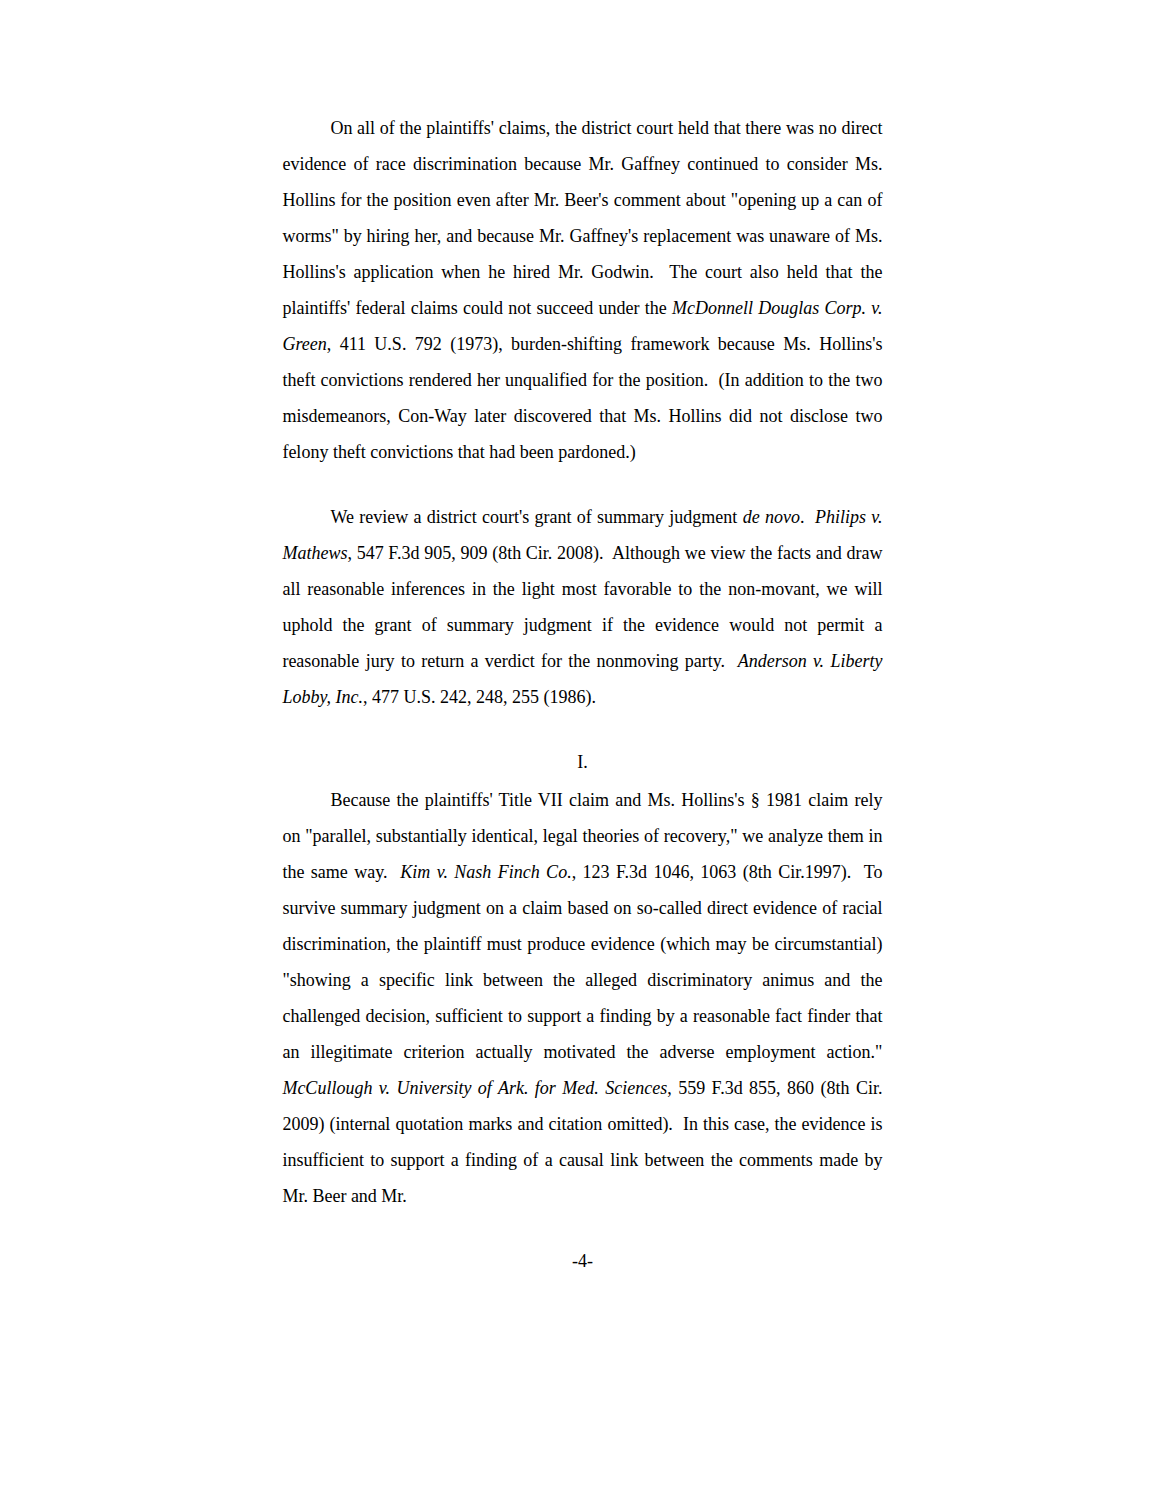On all of the plaintiffs' claims, the district court held that there was no direct evidence of race discrimination because Mr. Gaffney continued to consider Ms. Hollins for the position even after Mr. Beer's comment about "opening up a can of worms" by hiring her, and because Mr. Gaffney's replacement was unaware of Ms. Hollins's application when he hired Mr. Godwin. The court also held that the plaintiffs' federal claims could not succeed under the McDonnell Douglas Corp. v. Green, 411 U.S. 792 (1973), burden-shifting framework because Ms. Hollins's theft convictions rendered her unqualified for the position. (In addition to the two misdemeanors, Con-Way later discovered that Ms. Hollins did not disclose two felony theft convictions that had been pardoned.)
We review a district court's grant of summary judgment de novo. Philips v. Mathews, 547 F.3d 905, 909 (8th Cir. 2008). Although we view the facts and draw all reasonable inferences in the light most favorable to the non-movant, we will uphold the grant of summary judgment if the evidence would not permit a reasonable jury to return a verdict for the nonmoving party. Anderson v. Liberty Lobby, Inc., 477 U.S. 242, 248, 255 (1986).
I.
Because the plaintiffs' Title VII claim and Ms. Hollins's § 1981 claim rely on "parallel, substantially identical, legal theories of recovery," we analyze them in the same way. Kim v. Nash Finch Co., 123 F.3d 1046, 1063 (8th Cir.1997). To survive summary judgment on a claim based on so-called direct evidence of racial discrimination, the plaintiff must produce evidence (which may be circumstantial) "showing a specific link between the alleged discriminatory animus and the challenged decision, sufficient to support a finding by a reasonable fact finder that an illegitimate criterion actually motivated the adverse employment action." McCullough v. University of Ark. for Med. Sciences, 559 F.3d 855, 860 (8th Cir. 2009) (internal quotation marks and citation omitted). In this case, the evidence is insufficient to support a finding of a causal link between the comments made by Mr. Beer and Mr.
-4-